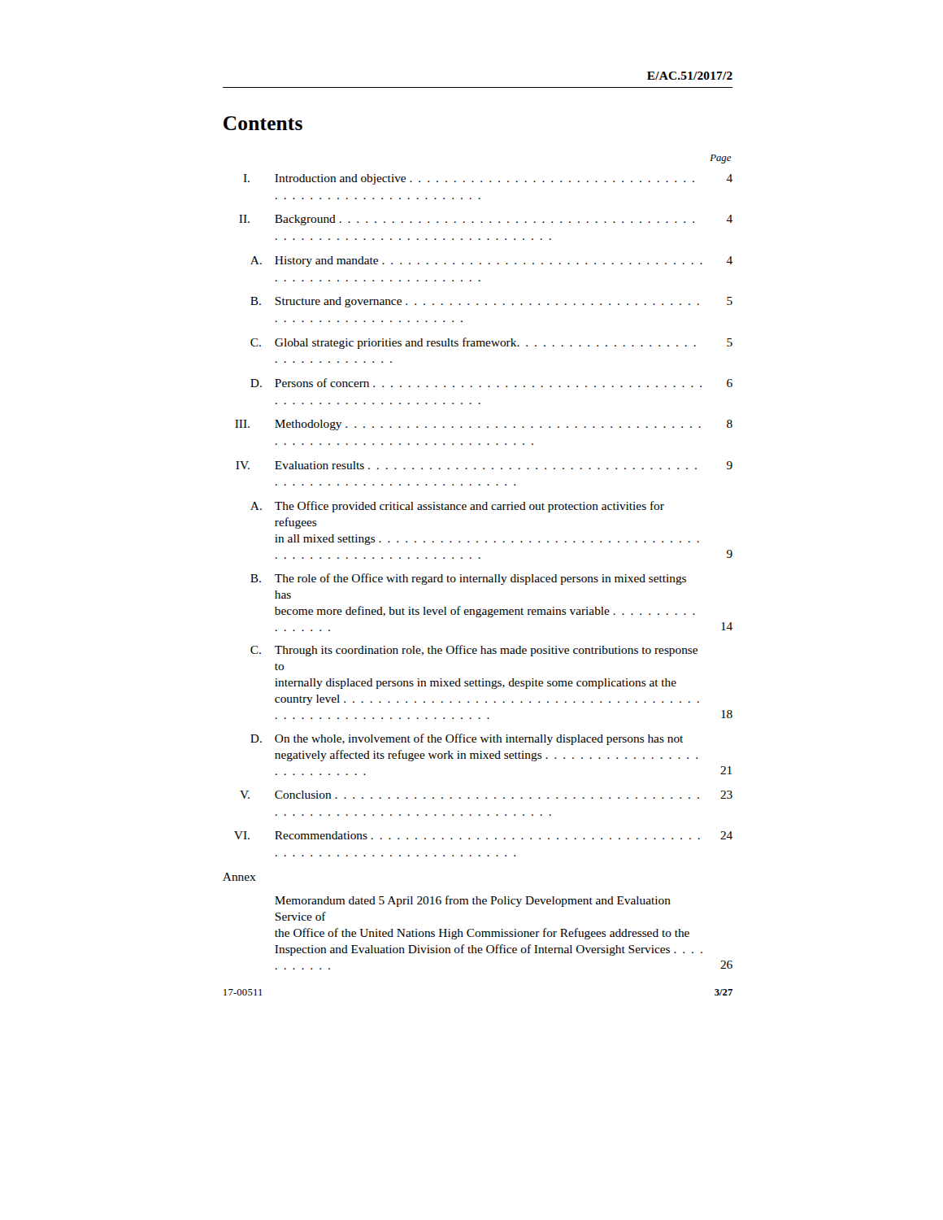E/AC.51/2017/2
Contents
Page
| I. | | Introduction and objective . . . . . . . . . . . . . . . . . . . . . . . . . . . . . . . . . . . . . . . . . . . . . . . . . . . . . . . . . | 4 |
| II. | | Background . . . . . . . . . . . . . . . . . . . . . . . . . . . . . . . . . . . . . . . . . . . . . . . . . . . . . . . . . . . . . . . . . . . . . . . . . | 4 |
| | A. | History and mandate . . . . . . . . . . . . . . . . . . . . . . . . . . . . . . . . . . . . . . . . . . . . . . . . . . . . . . . . . . . . . | 4 |
| | B. | Structure and governance . . . . . . . . . . . . . . . . . . . . . . . . . . . . . . . . . . . . . . . . . . . . . . . . . . . . . . . . | 5 |
| | C. | Global strategic priorities and results framework . . . . . . . . . . . . . . . . . . . . . . . . . . . . . . . . . . . | 5 |
| | D. | Persons of concern . . . . . . . . . . . . . . . . . . . . . . . . . . . . . . . . . . . . . . . . . . . . . . . . . . . . . . . . . . . . . . | 6 |
| III. | | Methodology . . . . . . . . . . . . . . . . . . . . . . . . . . . . . . . . . . . . . . . . . . . . . . . . . . . . . . . . . . . . . . . . . . . . . . . | 8 |
| IV. | | Evaluation results . . . . . . . . . . . . . . . . . . . . . . . . . . . . . . . . . . . . . . . . . . . . . . . . . . . . . . . . . . . . . . . . . . | 9 |
| | A. | The Office provided critical assistance and carried out protection activities for refugees in all mixed settings . . . . . . . . . . . . . . . . . . . . . . . . . . . . . . . . . . . . . . . . . . . . . . . . . . . . . . . . . . . . . | 9 |
| | B. | The role of the Office with regard to internally displaced persons in mixed settings has become more defined, but its level of engagement remains variable . . . . . . . . . . . . . . . . . | 14 |
| | C. | Through its coordination role, the Office has made positive contributions to response to internally displaced persons in mixed settings, despite some complications at the country level . . . . . . . . . . . . . . . . . . . . . . . . . . . . . . . . . . . . . . . . . . . . . . . . . . . . . . . . . . . . . . . . . . | 18 |
| | D. | On the whole, involvement of the Office with internally displaced persons has not negatively affected its refugee work in mixed settings . . . . . . . . . . . . . . . . . . . . . . . . . . . . . | 21 |
| V. | | Conclusion . . . . . . . . . . . . . . . . . . . . . . . . . . . . . . . . . . . . . . . . . . . . . . . . . . . . . . . . . . . . . . . . . . . . . . . . . . | 23 |
| VI. | | Recommendations . . . . . . . . . . . . . . . . . . . . . . . . . . . . . . . . . . . . . . . . . . . . . . . . . . . . . . . . . . . . . . . . . . | 24 |
| Annex | | |
| | | Memorandum dated 5 April 2016 from the Policy Development and Evaluation Service of the Office of the United Nations High Commissioner for Refugees addressed to the Inspection and Evaluation Division of the Office of Internal Oversight Services . . . . . . . . . . . | 26 |
17-00511
3/27